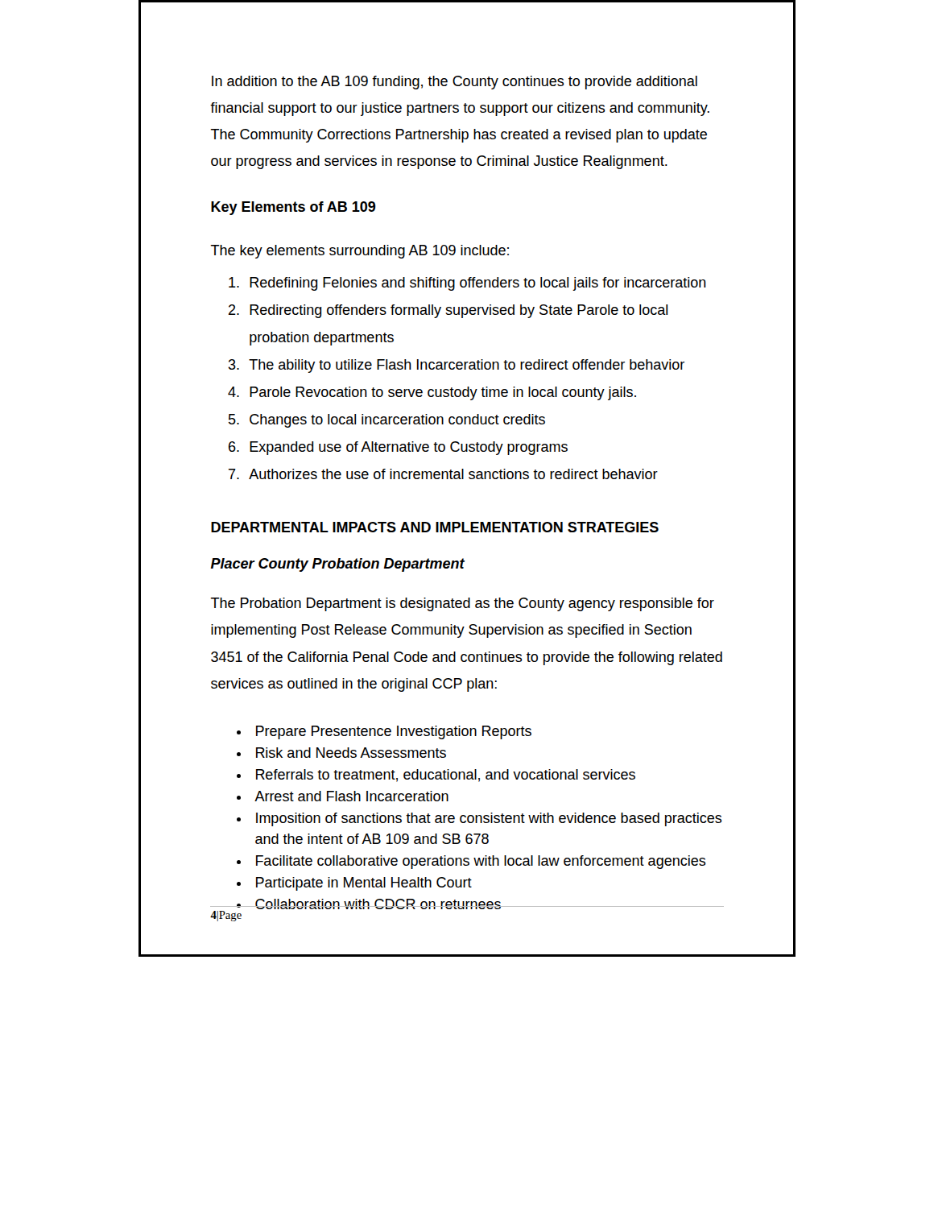In addition to the AB 109 funding, the County continues to provide additional financial support to our justice partners to support our citizens and community. The Community Corrections Partnership has created a revised plan to update our progress and services in response to Criminal Justice Realignment.
Key Elements of AB 109
The key elements surrounding AB 109 include:
Redefining Felonies and shifting offenders to local jails for incarceration
Redirecting offenders formally supervised by State Parole to local probation departments
The ability to utilize Flash Incarceration to redirect offender behavior
Parole Revocation to serve custody time in local county jails.
Changes to local incarceration conduct credits
Expanded use of Alternative to Custody programs
Authorizes the use of incremental sanctions to redirect behavior
DEPARTMENTAL IMPACTS AND IMPLEMENTATION STRATEGIES
Placer County Probation Department
The Probation Department is designated as the County agency responsible for implementing Post Release Community Supervision as specified in Section 3451 of the California Penal Code and continues to provide the following related services as outlined in the original CCP plan:
Prepare Presentence Investigation Reports
Risk and Needs Assessments
Referrals to treatment, educational, and vocational services
Arrest and Flash Incarceration
Imposition of sanctions that are consistent with evidence based practices and the intent of AB 109 and SB 678
Facilitate collaborative operations with local law enforcement agencies
Participate in Mental Health Court
Collaboration with CDCR on returnees
4|Page